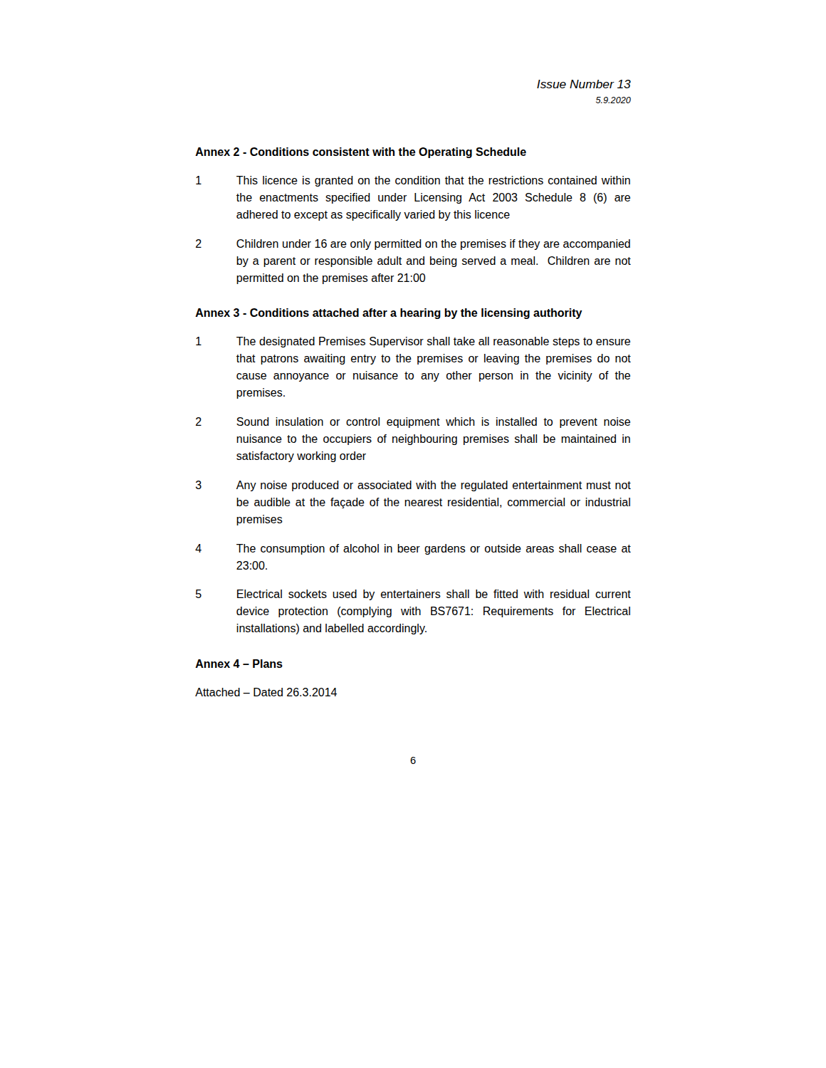Issue Number 13
5.9.2020
Annex 2 - Conditions consistent with the Operating Schedule
1 This licence is granted on the condition that the restrictions contained within the enactments specified under Licensing Act 2003 Schedule 8 (6) are adhered to except as specifically varied by this licence
2 Children under 16 are only permitted on the premises if they are accompanied by a parent or responsible adult and being served a meal. Children are not permitted on the premises after 21:00
Annex 3 - Conditions attached after a hearing by the licensing authority
1 The designated Premises Supervisor shall take all reasonable steps to ensure that patrons awaiting entry to the premises or leaving the premises do not cause annoyance or nuisance to any other person in the vicinity of the premises.
2 Sound insulation or control equipment which is installed to prevent noise nuisance to the occupiers of neighbouring premises shall be maintained in satisfactory working order
3 Any noise produced or associated with the regulated entertainment must not be audible at the façade of the nearest residential, commercial or industrial premises
4 The consumption of alcohol in beer gardens or outside areas shall cease at 23:00.
5 Electrical sockets used by entertainers shall be fitted with residual current device protection (complying with BS7671: Requirements for Electrical installations) and labelled accordingly.
Annex 4 – Plans
Attached – Dated 26.3.2014
6